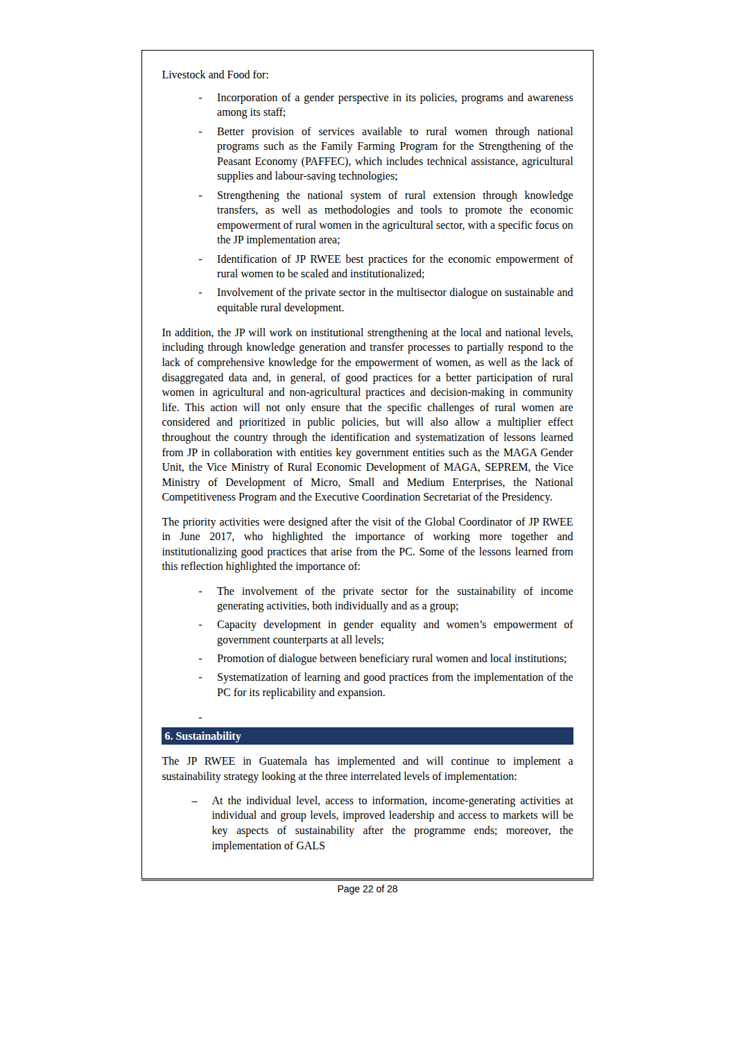Livestock and Food for:
Incorporation of a gender perspective in its policies, programs and awareness among its staff;
Better provision of services available to rural women through national programs such as the Family Farming Program for the Strengthening of the Peasant Economy (PAFFEC), which includes technical assistance, agricultural supplies and labour-saving technologies;
Strengthening the national system of rural extension through knowledge transfers, as well as methodologies and tools to promote the economic empowerment of rural women in the agricultural sector, with a specific focus on the JP implementation area;
Identification of JP RWEE best practices for the economic empowerment of rural women to be scaled and institutionalized;
Involvement of the private sector in the multisector dialogue on sustainable and equitable rural development.
In addition, the JP will work on institutional strengthening at the local and national levels, including through knowledge generation and transfer processes to partially respond to the lack of comprehensive knowledge for the empowerment of women, as well as the lack of disaggregated data and, in general, of good practices for a better participation of rural women in agricultural and non-agricultural practices and decision-making in community life. This action will not only ensure that the specific challenges of rural women are considered and prioritized in public policies, but will also allow a multiplier effect throughout the country through the identification and systematization of lessons learned from JP in collaboration with entities key government entities such as the MAGA Gender Unit, the Vice Ministry of Rural Economic Development of MAGA, SEPREM, the Vice Ministry of Development of Micro, Small and Medium Enterprises, the National Competitiveness Program and the Executive Coordination Secretariat of the Presidency.
The priority activities were designed after the visit of the Global Coordinator of JP RWEE in June 2017, who highlighted the importance of working more together and institutionalizing good practices that arise from the PC. Some of the lessons learned from this reflection highlighted the importance of:
The involvement of the private sector for the sustainability of income generating activities, both individually and as a group;
Capacity development in gender equality and women’s empowerment of government counterparts at all levels;
Promotion of dialogue between beneficiary rural women and local institutions;
Systematization of learning and good practices from the implementation of the PC for its replicability and expansion.
-
6. Sustainability
The JP RWEE in Guatemala has implemented and will continue to implement a sustainability strategy looking at the three interrelated levels of implementation:
At the individual level, access to information, income-generating activities at individual and group levels, improved leadership and access to markets will be key aspects of sustainability after the programme ends; moreover, the implementation of GALS
Page 22 of 28